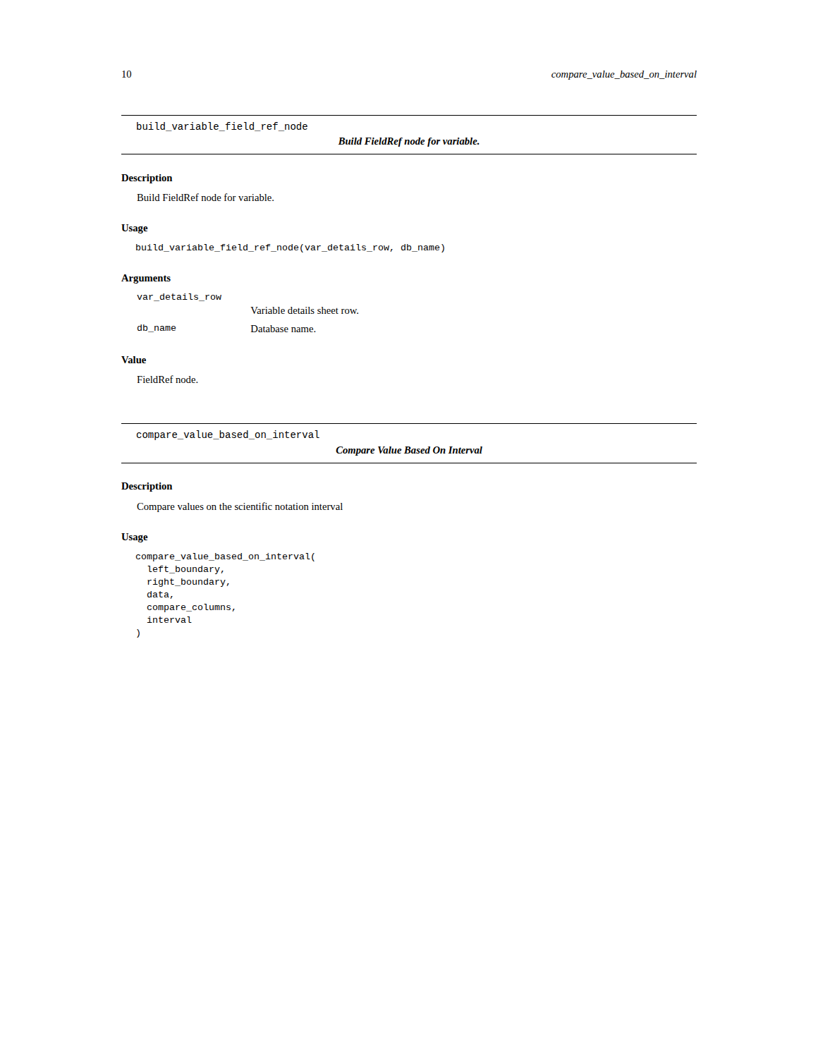10 compare_value_based_on_interval
build_variable_field_ref_node
Build FieldRef node for variable.
Description
Build FieldRef node for variable.
Usage
build_variable_field_ref_node(var_details_row, db_name)
Arguments
var_details_row
Variable details sheet row.
db_name
Database name.
Value
FieldRef node.
compare_value_based_on_interval
Compare Value Based On Interval
Description
Compare values on the scientific notation interval
Usage
compare_value_based_on_interval(
  left_boundary,
  right_boundary,
  data,
  compare_columns,
  interval
)